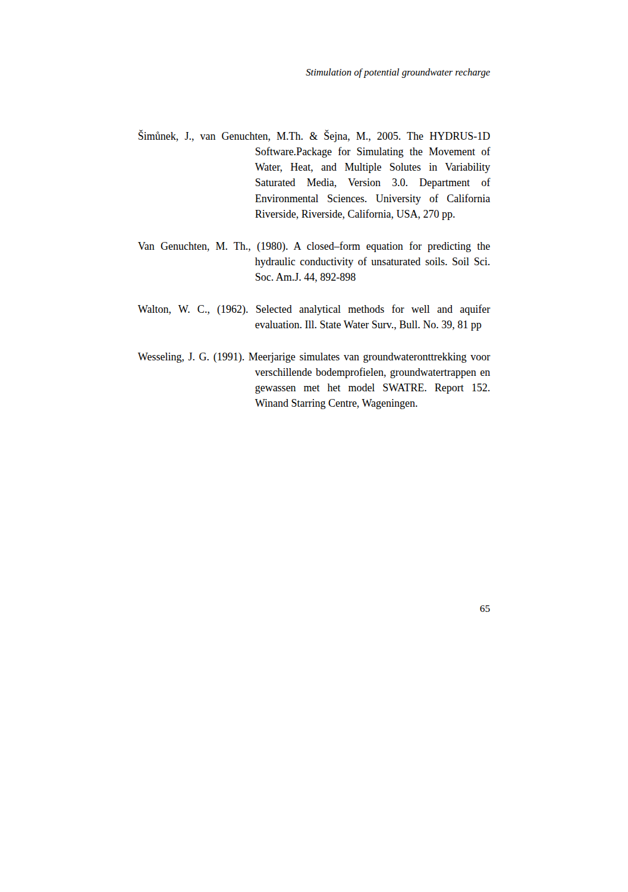Stimulation of potential groundwater recharge
Šimůnek, J., van Genuchten, M.Th. & Šejna, M., 2005. The HYDRUS-1D Software.Package for Simulating the Movement of Water, Heat, and Multiple Solutes in Variability Saturated Media, Version 3.0. Department of Environmental Sciences. University of California Riverside, Riverside, California, USA, 270 pp.
Van Genuchten, M. Th., (1980). A closed–form equation for predicting the hydraulic conductivity of unsaturated soils. Soil Sci. Soc. Am.J. 44, 892-898
Walton, W. C., (1962). Selected analytical methods for well and aquifer evaluation. Ill. State Water Surv., Bull. No. 39, 81 pp
Wesseling, J. G. (1991). Meerjarige simulates van groundwateronttrekking voor verschillende bodemprofielen, groundwatertrappen en gewassen met het model SWATRE. Report 152. Winand Starring Centre, Wageningen.
65